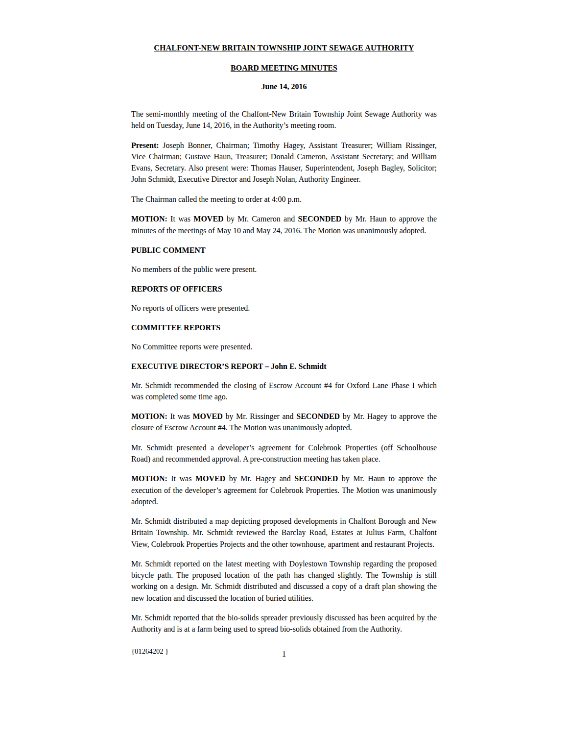CHALFONT-NEW BRITAIN TOWNSHIP JOINT SEWAGE AUTHORITY
BOARD MEETING MINUTES
June 14, 2016
The semi-monthly meeting of the Chalfont-New Britain Township Joint Sewage Authority was held on Tuesday, June 14, 2016, in the Authority’s meeting room.
Present: Joseph Bonner, Chairman; Timothy Hagey, Assistant Treasurer; William Rissinger, Vice Chairman; Gustave Haun, Treasurer; Donald Cameron, Assistant Secretary; and William Evans, Secretary. Also present were: Thomas Hauser, Superintendent, Joseph Bagley, Solicitor; John Schmidt, Executive Director and Joseph Nolan, Authority Engineer.
The Chairman called the meeting to order at 4:00 p.m.
MOTION: It was MOVED by Mr. Cameron and SECONDED by Mr. Haun to approve the minutes of the meetings of May 10 and May 24, 2016. The Motion was unanimously adopted.
PUBLIC COMMENT
No members of the public were present.
REPORTS OF OFFICERS
No reports of officers were presented.
COMMITTEE REPORTS
No Committee reports were presented.
EXECUTIVE DIRECTOR’S REPORT – John E. Schmidt
Mr. Schmidt recommended the closing of Escrow Account #4 for Oxford Lane Phase I which was completed some time ago.
MOTION: It was MOVED by Mr. Rissinger and SECONDED by Mr. Hagey to approve the closure of Escrow Account #4. The Motion was unanimously adopted.
Mr. Schmidt presented a developer’s agreement for Colebrook Properties (off Schoolhouse Road) and recommended approval. A pre-construction meeting has taken place.
MOTION: It was MOVED by Mr. Hagey and SECONDED by Mr. Haun to approve the execution of the developer’s agreement for Colebrook Properties. The Motion was unanimously adopted.
Mr. Schmidt distributed a map depicting proposed developments in Chalfont Borough and New Britain Township. Mr. Schmidt reviewed the Barclay Road, Estates at Julius Farm, Chalfont View, Colebrook Properties Projects and the other townhouse, apartment and restaurant Projects.
Mr. Schmidt reported on the latest meeting with Doylestown Township regarding the proposed bicycle path. The proposed location of the path has changed slightly. The Township is still working on a design. Mr. Schmidt distributed and discussed a copy of a draft plan showing the new location and discussed the location of buried utilities.
Mr. Schmidt reported that the bio-solids spreader previously discussed has been acquired by the Authority and is at a farm being used to spread bio-solids obtained from the Authority.
{01264202 } 1